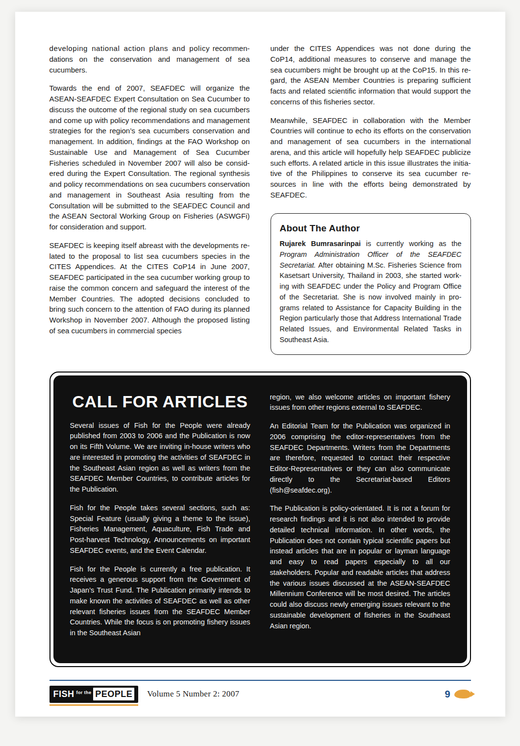developing national action plans and policy recommendations on the conservation and management of sea cucumbers.
Towards the end of 2007, SEAFDEC will organize the ASEAN-SEAFDEC Expert Consultation on Sea Cucumber to discuss the outcome of the regional study on sea cucumbers and come up with policy recommendations and management strategies for the region’s sea cucumbers conservation and management. In addition, findings at the FAO Workshop on Sustainable Use and Management of Sea Cucumber Fisheries scheduled in November 2007 will also be considered during the Expert Consultation. The regional synthesis and policy recommendations on sea cucumbers conservation and management in Southeast Asia resulting from the Consultation will be submitted to the SEAFDEC Council and the ASEAN Sectoral Working Group on Fisheries (ASWGFi) for consideration and support.
SEAFDEC is keeping itself abreast with the developments related to the proposal to list sea cucumbers species in the CITES Appendices. At the CITES CoP14 in June 2007, SEAFDEC participated in the sea cucumber working group to raise the common concern and safeguard the interest of the Member Countries. The adopted decisions concluded to bring such concern to the attention of FAO during its planned Workshop in November 2007. Although the proposed listing of sea cucumbers in commercial species
under the CITES Appendices was not done during the CoP14, additional measures to conserve and manage the sea cucumbers might be brought up at the CoP15. In this regard, the ASEAN Member Countries is preparing sufficient facts and related scientific information that would support the concerns of this fisheries sector.
Meanwhile, SEAFDEC in collaboration with the Member Countries will continue to echo its efforts on the conservation and management of sea cucumbers in the international arena, and this article will hopefully help SEAFDEC publicize such efforts. A related article in this issue illustrates the initiative of the Philippines to conserve its sea cucumber resources in line with the efforts being demonstrated by SEAFDEC.
About The Author
Rujarek Bumrasarinpai is currently working as the Program Administration Officer of the SEAFDEC Secretariat. After obtaining M.Sc. Fisheries Science from Kasetsart University, Thailand in 2003, she started working with SEAFDEC under the Policy and Program Office of the Secretariat. She is now involved mainly in programs related to Assistance for Capacity Building in the Region particularly those that Address International Trade Related Issues, and Environmental Related Tasks in Southeast Asia.
CALL FOR ARTICLES
Several issues of Fish for the People were already published from 2003 to 2006 and the Publication is now on its Fifth Volume. We are inviting in-house writers who are interested in promoting the activities of SEAFDEC in the Southeast Asian region as well as writers from the SEAFDEC Member Countries, to contribute articles for the Publication.
Fish for the People takes several sections, such as: Special Feature (usually giving a theme to the issue), Fisheries Management, Aquaculture, Fish Trade and Post-harvest Technology, Announcements on important SEAFDEC events, and the Event Calendar.
Fish for the People is currently a free publication. It receives a generous support from the Government of Japan’s Trust Fund. The Publication primarily intends to make known the activities of SEAFDEC as well as other relevant fisheries issues from the SEAFDEC Member Countries. While the focus is on promoting fishery issues in the Southeast Asian
region, we also welcome articles on important fishery issues from other regions external to SEAFDEC.
An Editorial Team for the Publication was organized in 2006 comprising the editor-representatives from the SEAFDEC Departments. Writers from the Departments are therefore, requested to contact their respective Editor-Representatives or they can also communicate directly to the Secretariat-based Editors (fish@seafdec.org).
The Publication is policy-orientated. It is not a forum for research findings and it is not also intended to provide detailed technical information. In other words, the Publication does not contain typical scientific papers but instead articles that are in popular or layman language and easy to read papers especially to all our stakeholders. Popular and readable articles that address the various issues discussed at the ASEAN-SEAFDEC Millennium Conference will be most desired. The articles could also discuss newly emerging issues relevant to the sustainable development of fisheries in the Southeast Asian region.
FISH for the PEOPLE Volume 5 Number 2: 2007 9